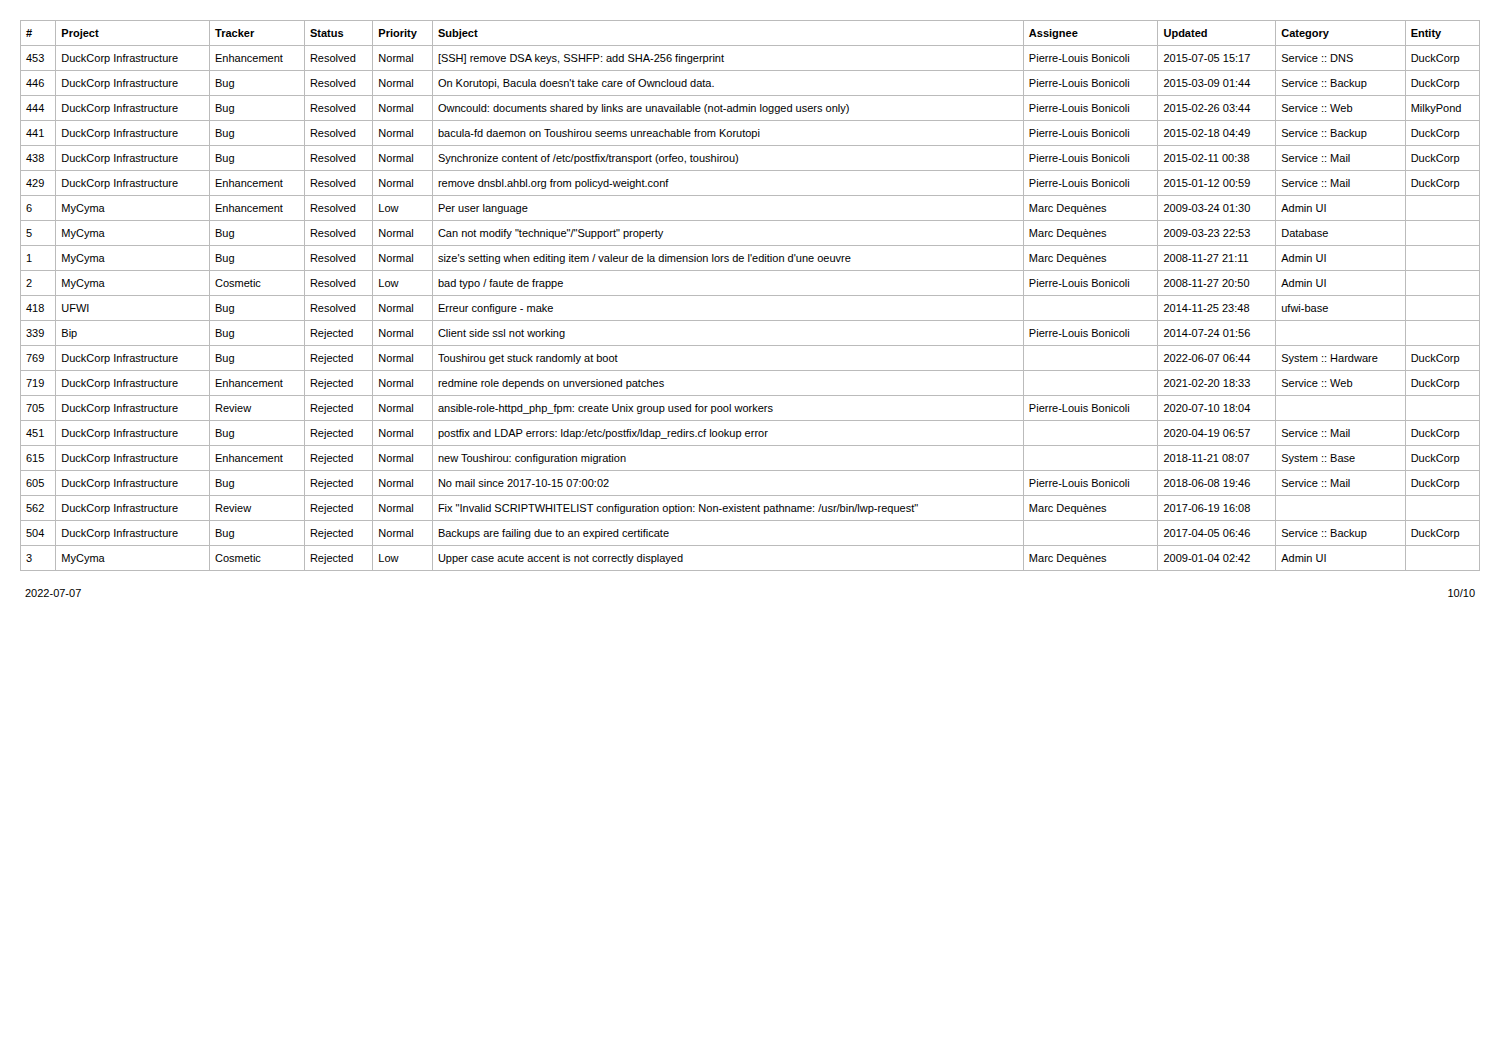| # | Project | Tracker | Status | Priority | Subject | Assignee | Updated | Category | Entity |
| --- | --- | --- | --- | --- | --- | --- | --- | --- | --- |
| 453 | DuckCorp Infrastructure | Enhancement | Resolved | Normal | [SSH] remove DSA keys, SSHFP: add SHA-256 fingerprint | Pierre-Louis Bonicoli | 2015-07-05 15:17 | Service :: DNS | DuckCorp |
| 446 | DuckCorp Infrastructure | Bug | Resolved | Normal | On Korutopi, Bacula doesn't take care of Owncloud data. | Pierre-Louis Bonicoli | 2015-03-09 01:44 | Service :: Backup | DuckCorp |
| 444 | DuckCorp Infrastructure | Bug | Resolved | Normal | Owncould: documents shared by links are unavailable (not-admin logged users only) | Pierre-Louis Bonicoli | 2015-02-26 03:44 | Service :: Web | MilkyPond |
| 441 | DuckCorp Infrastructure | Bug | Resolved | Normal | bacula-fd daemon on Toushirou seems unreachable from Korutopi | Pierre-Louis Bonicoli | 2015-02-18 04:49 | Service :: Backup | DuckCorp |
| 438 | DuckCorp Infrastructure | Bug | Resolved | Normal | Synchronize content of /etc/postfix/transport (orfeo, toushirou) | Pierre-Louis Bonicoli | 2015-02-11 00:38 | Service :: Mail | DuckCorp |
| 429 | DuckCorp Infrastructure | Enhancement | Resolved | Normal | remove dnsbl.ahbl.org from policyd-weight.conf | Pierre-Louis Bonicoli | 2015-01-12 00:59 | Service :: Mail | DuckCorp |
| 6 | MyCyma | Enhancement | Resolved | Low | Per user language | Marc Dequènes | 2009-03-24 01:30 | Admin UI | |
| 5 | MyCyma | Bug | Resolved | Normal | Can not modify "technique"/"Support" property | Marc Dequènes | 2009-03-23 22:53 | Database | |
| 1 | MyCyma | Bug | Resolved | Normal | size's setting when editing item / valeur de la dimension lors de l'edition d'une oeuvre | Marc Dequènes | 2008-11-27 21:11 | Admin UI | |
| 2 | MyCyma | Cosmetic | Resolved | Low | bad typo / faute de frappe | Pierre-Louis Bonicoli | 2008-11-27 20:50 | Admin UI | |
| 418 | UFWI | Bug | Resolved | Normal | Erreur configure - make | | 2014-11-25 23:48 | ufwi-base | |
| 339 | Bip | Bug | Rejected | Normal | Client side ssl not working | Pierre-Louis Bonicoli | 2014-07-24 01:56 | | |
| 769 | DuckCorp Infrastructure | Bug | Rejected | Normal | Toushirou get stuck randomly at boot | | 2022-06-07 06:44 | System :: Hardware | DuckCorp |
| 719 | DuckCorp Infrastructure | Enhancement | Rejected | Normal | redmine role depends on unversioned patches | | 2021-02-20 18:33 | Service :: Web | DuckCorp |
| 705 | DuckCorp Infrastructure | Review | Rejected | Normal | ansible-role-httpd_php_fpm: create Unix group used for pool workers | Pierre-Louis Bonicoli | 2020-07-10 18:04 | | |
| 451 | DuckCorp Infrastructure | Bug | Rejected | Normal | postfix and LDAP errors: ldap:/etc/postfix/ldap_redirs.cf lookup error | | 2020-04-19 06:57 | Service :: Mail | DuckCorp |
| 615 | DuckCorp Infrastructure | Enhancement | Rejected | Normal | new Toushirou: configuration migration | | 2018-11-21 08:07 | System :: Base | DuckCorp |
| 605 | DuckCorp Infrastructure | Bug | Rejected | Normal | No mail since 2017-10-15 07:00:02 | Pierre-Louis Bonicoli | 2018-06-08 19:46 | Service :: Mail | DuckCorp |
| 562 | DuckCorp Infrastructure | Review | Rejected | Normal | Fix "Invalid SCRIPTWHITELIST configuration option: Non-existent pathname: /usr/bin/lwp-request" | Marc Dequènes | 2017-06-19 16:08 | | |
| 504 | DuckCorp Infrastructure | Bug | Rejected | Normal | Backups are failing due to an expired certificate | | 2017-04-05 06:46 | Service :: Backup | DuckCorp |
| 3 | MyCyma | Cosmetic | Rejected | Low | Upper case acute accent is not correctly displayed | Marc Dequènes | 2009-01-04 02:42 | Admin UI | |
| 2022-07-07 | 10/10 |